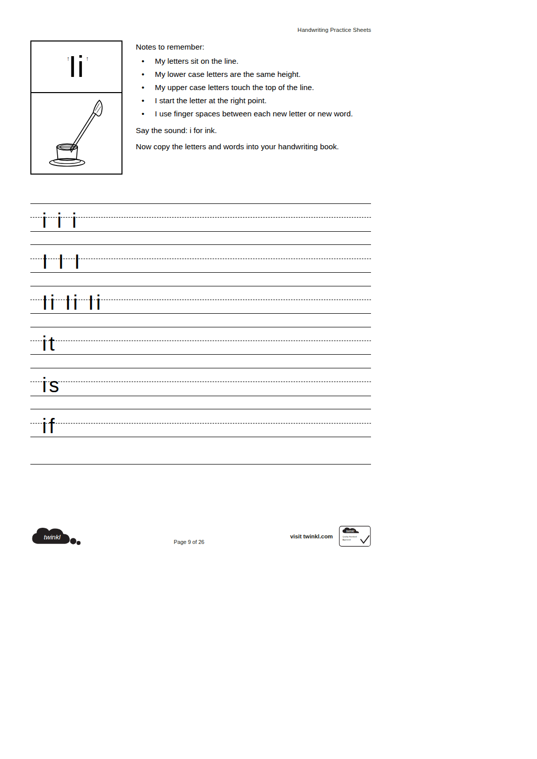Handwriting Practice Sheets
↑↑Ii
Notes to remember:
My letters sit on the line.
My lower case letters are the same height.
My upper case letters touch the top of the line.
I start the letter at the right point.
I use finger spaces between each new letter or new word.
Say the sound: i for ink.
Now copy the letters and words into your handwriting book.
i i i
I I I
Ii Ii Ii
it
is
if
twinkl
Page 9 of 26
visit twinkl.com twinkl Quality Standard Approved